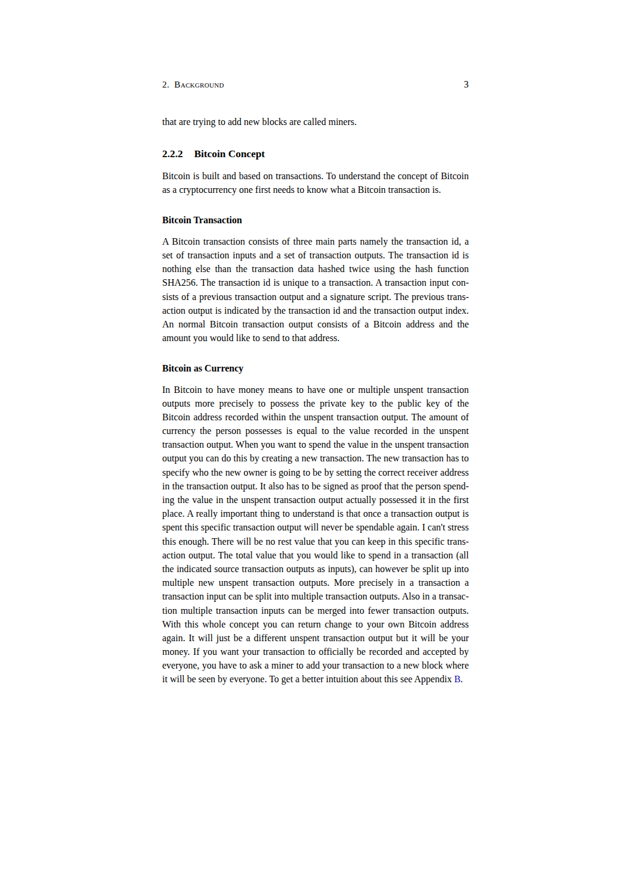2. Background 3
that are trying to add new blocks are called miners.
2.2.2 Bitcoin Concept
Bitcoin is built and based on transactions. To understand the concept of Bitcoin as a cryptocurrency one first needs to know what a Bitcoin transaction is.
Bitcoin Transaction
A Bitcoin transaction consists of three main parts namely the transaction id, a set of transaction inputs and a set of transaction outputs. The transaction id is nothing else than the transaction data hashed twice using the hash function SHA256. The transaction id is unique to a transaction. A transaction input consists of a previous transaction output and a signature script. The previous transaction output is indicated by the transaction id and the transaction output index. An normal Bitcoin transaction output consists of a Bitcoin address and the amount you would like to send to that address.
Bitcoin as Currency
In Bitcoin to have money means to have one or multiple unspent transaction outputs more precisely to possess the private key to the public key of the Bitcoin address recorded within the unspent transaction output. The amount of currency the person possesses is equal to the value recorded in the unspent transaction output. When you want to spend the value in the unspent transaction output you can do this by creating a new transaction. The new transaction has to specify who the new owner is going to be by setting the correct receiver address in the transaction output. It also has to be signed as proof that the person spending the value in the unspent transaction output actually possessed it in the first place. A really important thing to understand is that once a transaction output is spent this specific transaction output will never be spendable again. I can't stress this enough. There will be no rest value that you can keep in this specific transaction output. The total value that you would like to spend in a transaction (all the indicated source transaction outputs as inputs), can however be split up into multiple new unspent transaction outputs. More precisely in a transaction a transaction input can be split into multiple transaction outputs. Also in a transaction multiple transaction inputs can be merged into fewer transaction outputs. With this whole concept you can return change to your own Bitcoin address again. It will just be a different unspent transaction output but it will be your money. If you want your transaction to officially be recorded and accepted by everyone, you have to ask a miner to add your transaction to a new block where it will be seen by everyone. To get a better intuition about this see Appendix B.